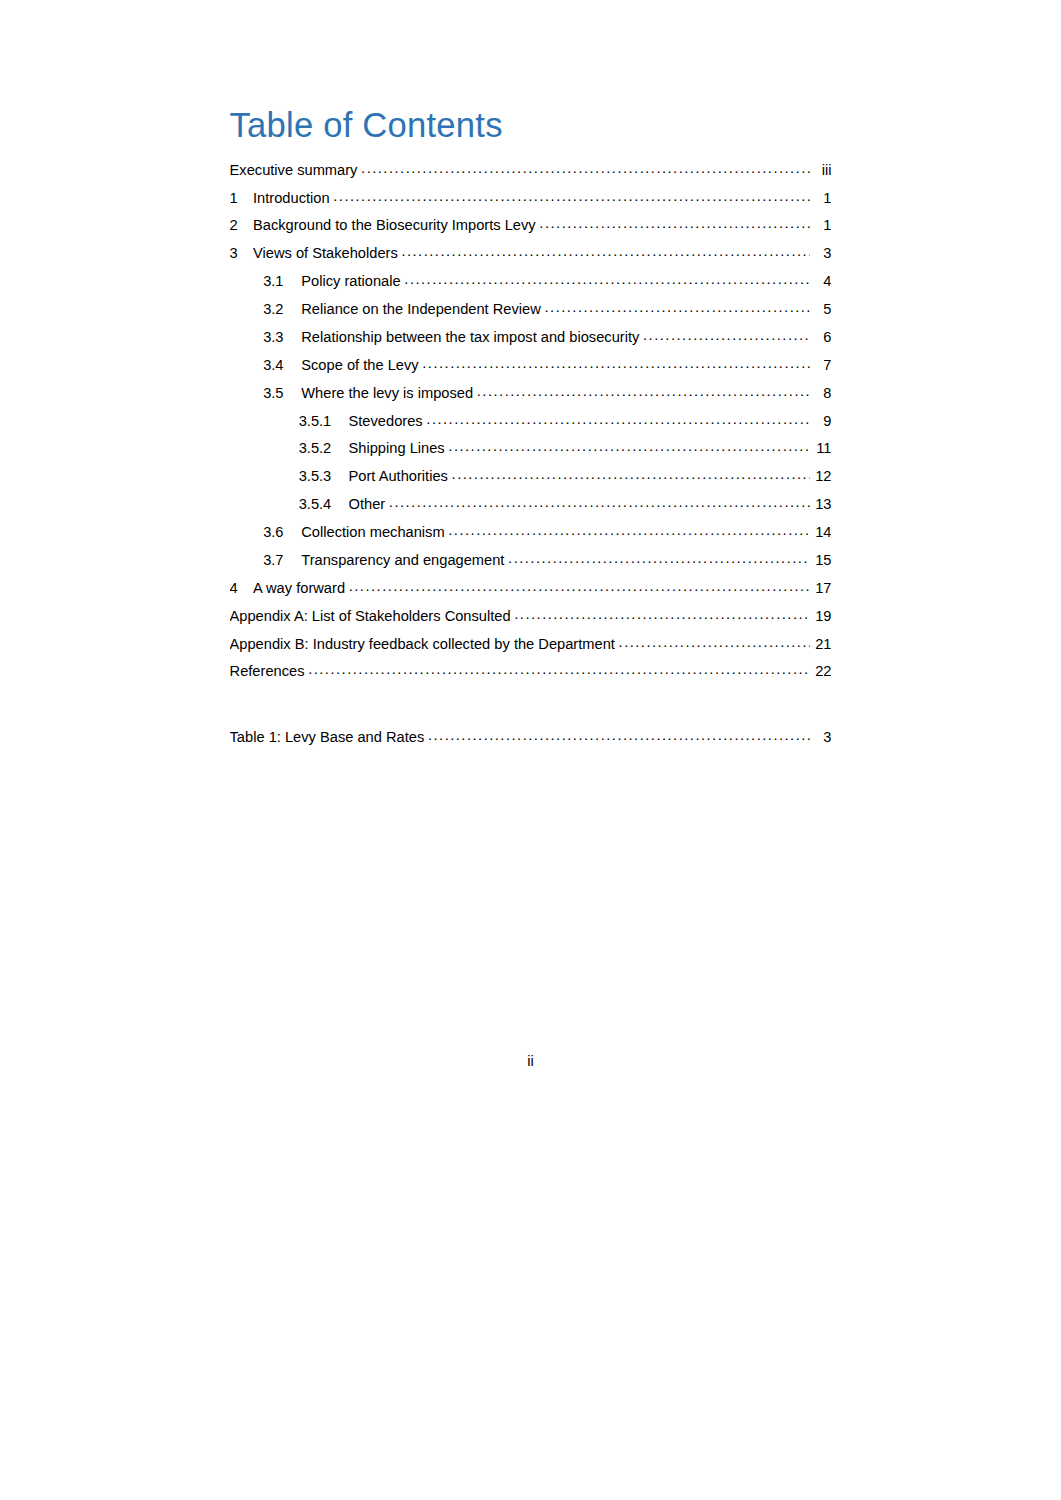Table of Contents
Executive summary .................................................................................................................................. iii
1 Introduction ............................................................................................................................. 1
2 Background to the Biosecurity Imports Levy ................................................................................. 1
3 Views of Stakeholders ................................................................................................................. 3
3.1 Policy rationale ......................................................................................................................... 4
3.2 Reliance on the Independent Review ................................................................................. 5
3.3 Relationship between the tax impost and biosecurity ........................................................... 6
3.4 Scope of the Levy ..................................................................................................................... 7
3.5 Where the levy is imposed ..................................................................................................... 8
3.5.1 Stevedores ................................................................................................................. 9
3.5.2 Shipping Lines ............................................................................................................. 11
3.5.3 Port Authorities .......................................................................................................... 12
3.5.4 Other ....................................................................................................................... 13
3.6 Collection mechanism ............................................................................................................. 14
3.7 Transparency and engagement ......................................................................................... 15
4 A way forward ......................................................................................................................... 17
Appendix A: List of Stakeholders Consulted ......................................................................................... 19
Appendix B: Industry feedback collected by the Department ............................................................. 21
References ............................................................................................................................. 22
Table 1: Levy Base and Rates ............................................................................................................. 3
ii